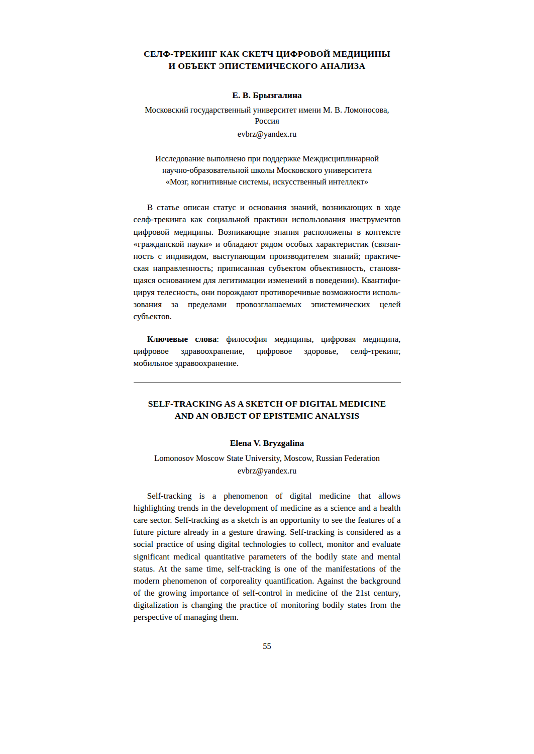Селф-трекинг как скетч цифровой медицины
и объект эпистемического анализа
Е. В. Брызгалина
Московский государственный университет имени М. В. Ломоносова,
Россия
evbrz@yandex.ru
Исследование выполнено при поддержке Междисциплинарной
научно-образовательной школы Московского университета
«Мозг, когнитивные системы, искусственный интеллект»
В статье описан статус и основания знаний, возникающих в ходе селф-трекинга как социальной практики использования инструментов цифровой медицины. Возникающие знания расположены в контексте «гражданской науки» и обладают рядом особых характеристик (связанность с индивидом, выступающим производителем знаний; практическая направленность; приписанная субъектом объективность, становящаяся основанием для легитимации изменений в поведении). Квантифицируя телесность, они порождают противоречивые возможности использования за пределами провозглашаемых эпистемических целей субъектов.
Ключевые слова: философия медицины, цифровая медицина, цифровое здравоохранение, цифровое здоровье, селф-трекинг, мобильное здравоохранение.
Self-tracking as a sketch of digital medicine
and an object of epistemic analysis
Elena V. Bryzgalina
Lomonosov Moscow State University, Moscow, Russian Federation
evbrz@yandex.ru
Self-tracking is a phenomenon of digital medicine that allows highlighting trends in the development of medicine as a science and a health care sector. Self-tracking as a sketch is an opportunity to see the features of a future picture already in a gesture drawing. Self-tracking is considered as a social practice of using digital technologies to collect, monitor and evaluate significant medical quantitative parameters of the bodily state and mental status. At the same time, self-tracking is one of the manifestations of the modern phenomenon of corporeality quantification. Against the background of the growing importance of self-control in medicine of the 21st century, digitalization is changing the practice of monitoring bodily states from the perspective of managing them.
55